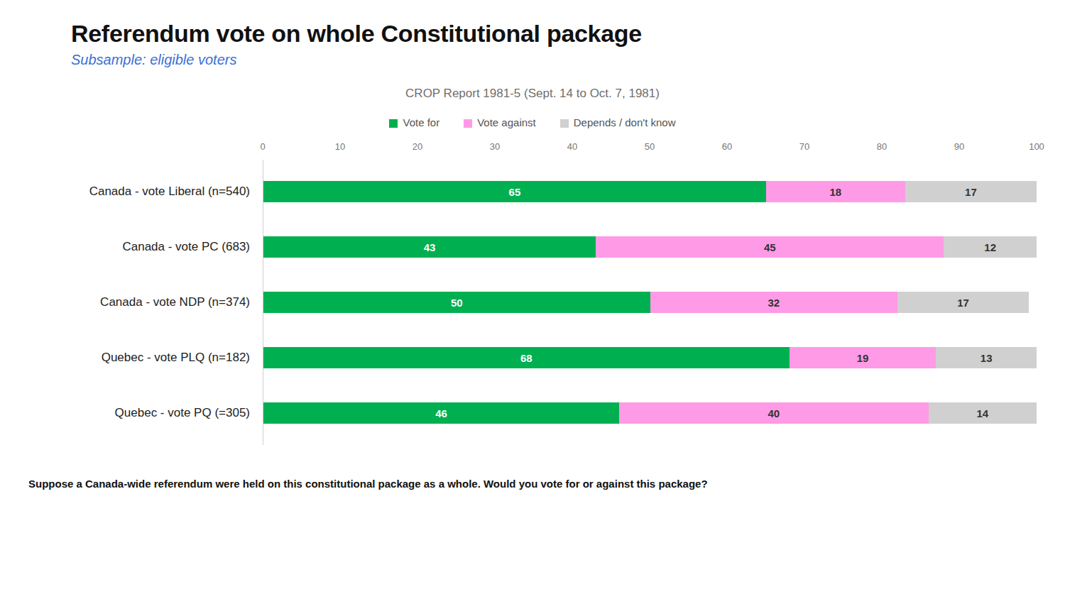Referendum vote on whole Constitutional package
Subsample: eligible voters
CROP Report 1981-5 (Sept. 14 to Oct. 7, 1981)
Vote for
Vote against
Depends / don't know
0 10 20 30 40 50 60 70 80 90 100
Canada - vote Liberal (n=540)
Canada - vote PC (683)
Canada - vote NDP (n=374)
Quebec - vote PLQ (n=182)
Quebec - vote PQ (=305)
65
18
17
43
45
12
50
32
17
68
19
13
46
40
14
Suppose a Canada-wide referendum were held on this constitutional package as a whole. Would you vote for or against this package?